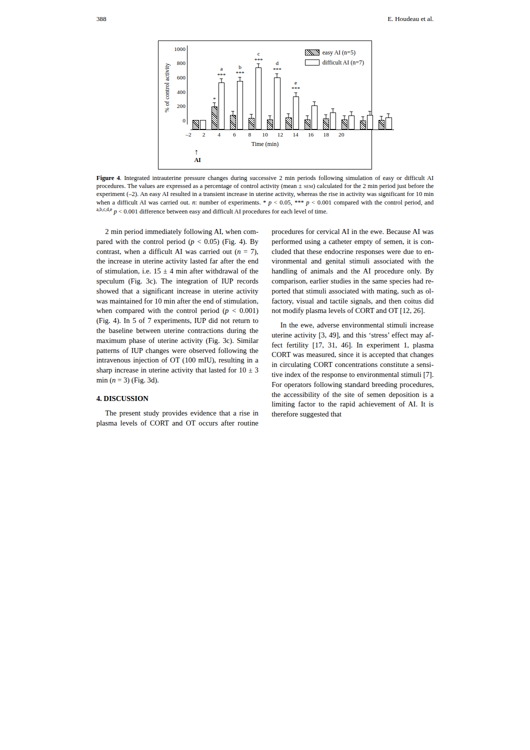388 E. Houdeau et al.
easy AI (n=5)
difficult AI (n=7)
% of control activity
1000 800 600 400 200 0
*
***a
***b
***c
***d
***e
–2 2 4 6 8 10 12 14 16 18 20
Time (min)
↑
AI
Figure 4. Integrated intrauterine pressure changes during successive 2 min periods following simulation of easy or difficult AI procedures. The values are expressed as a percentage of control activity (mean ± sem) calculated for the 2 min period just before the experiment (–2). An easy AI resulted in a transient increase in uterine activity, whereas the rise in activity was significant for 10 min when a difficult AI was carried out. n: number of experiments. * p < 0.05, *** p < 0.001 compared with the control period, and a,b,c,d,e p < 0.001 difference between easy and difficult AI procedures for each level of time.
2 min period immediately following AI, when compared with the control period (p < 0.05) (Fig. 4). By contrast, when a difficult AI was carried out (n = 7), the increase in uterine activity lasted far after the end of stimulation, i.e. 15 ± 4 min after withdrawal of the speculum (Fig. 3c). The integration of IUP records showed that a significant increase in uterine activity was maintained for 10 min after the end of stimulation, when compared with the control period (p < 0.001) (Fig. 4). In 5 of 7 experiments, IUP did not return to the baseline between uterine contractions during the maximum phase of uterine activity (Fig. 3c). Similar patterns of IUP changes were observed following the intravenous injection of OT (100 mIU), resulting in a sharp increase in uterine activity that lasted for 10 ± 3 min (n = 3) (Fig. 3d).
4. DISCUSSION
The present study provides evidence that a rise in plasma levels of CORT and OT occurs after routine procedures for cervical AI in the ewe. Because AI was performed using a catheter empty of semen, it is concluded that these endocrine responses were due to environmental and genital stimuli associated with the handling of animals and the AI procedure only. By comparison, earlier studies in the same species had reported that stimuli associated with mating, such as olfactory, visual and tactile signals, and then coitus did not modify plasma levels of CORT and OT [12, 26].
In the ewe, adverse environmental stimuli increase uterine activity [3, 49], and this ‘stress’ effect may affect fertility [17, 31, 46]. In experiment 1, plasma CORT was measured, since it is accepted that changes in circulating CORT concentrations constitute a sensitive index of the response to environmental stimuli [7]. For operators following standard breeding procedures, the accessibility of the site of semen deposition is a limiting factor to the rapid achievement of AI. It is therefore suggested that